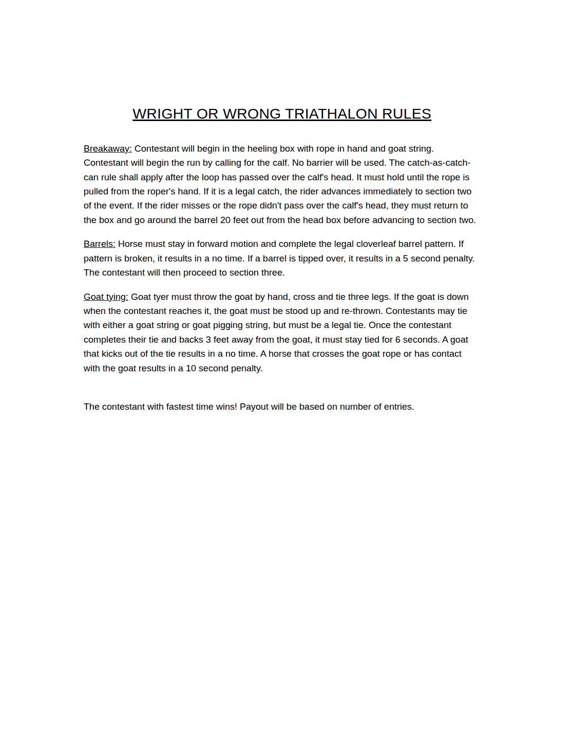WRIGHT OR WRONG TRIATHALON RULES
Breakaway: Contestant will begin in the heeling box with rope in hand and goat string. Contestant will begin the run by calling for the calf. No barrier will be used. The catch-as-catch-can rule shall apply after the loop has passed over the calf's head. It must hold until the rope is pulled from the roper's hand. If it is a legal catch, the rider advances immediately to section two of the event. If the rider misses or the rope didn't pass over the calf's head, they must return to the box and go around the barrel 20 feet out from the head box before advancing to section two.
Barrels: Horse must stay in forward motion and complete the legal cloverleaf barrel pattern. If pattern is broken, it results in a no time. If a barrel is tipped over, it results in a 5 second penalty. The contestant will then proceed to section three.
Goat tying: Goat tyer must throw the goat by hand, cross and tie three legs. If the goat is down when the contestant reaches it, the goat must be stood up and re-thrown. Contestants may tie with either a goat string or goat pigging string, but must be a legal tie. Once the contestant completes their tie and backs 3 feet away from the goat, it must stay tied for 6 seconds. A goat that kicks out of the tie results in a no time. A horse that crosses the goat rope or has contact with the goat results in a 10 second penalty.
The contestant with fastest time wins! Payout will be based on number of entries.